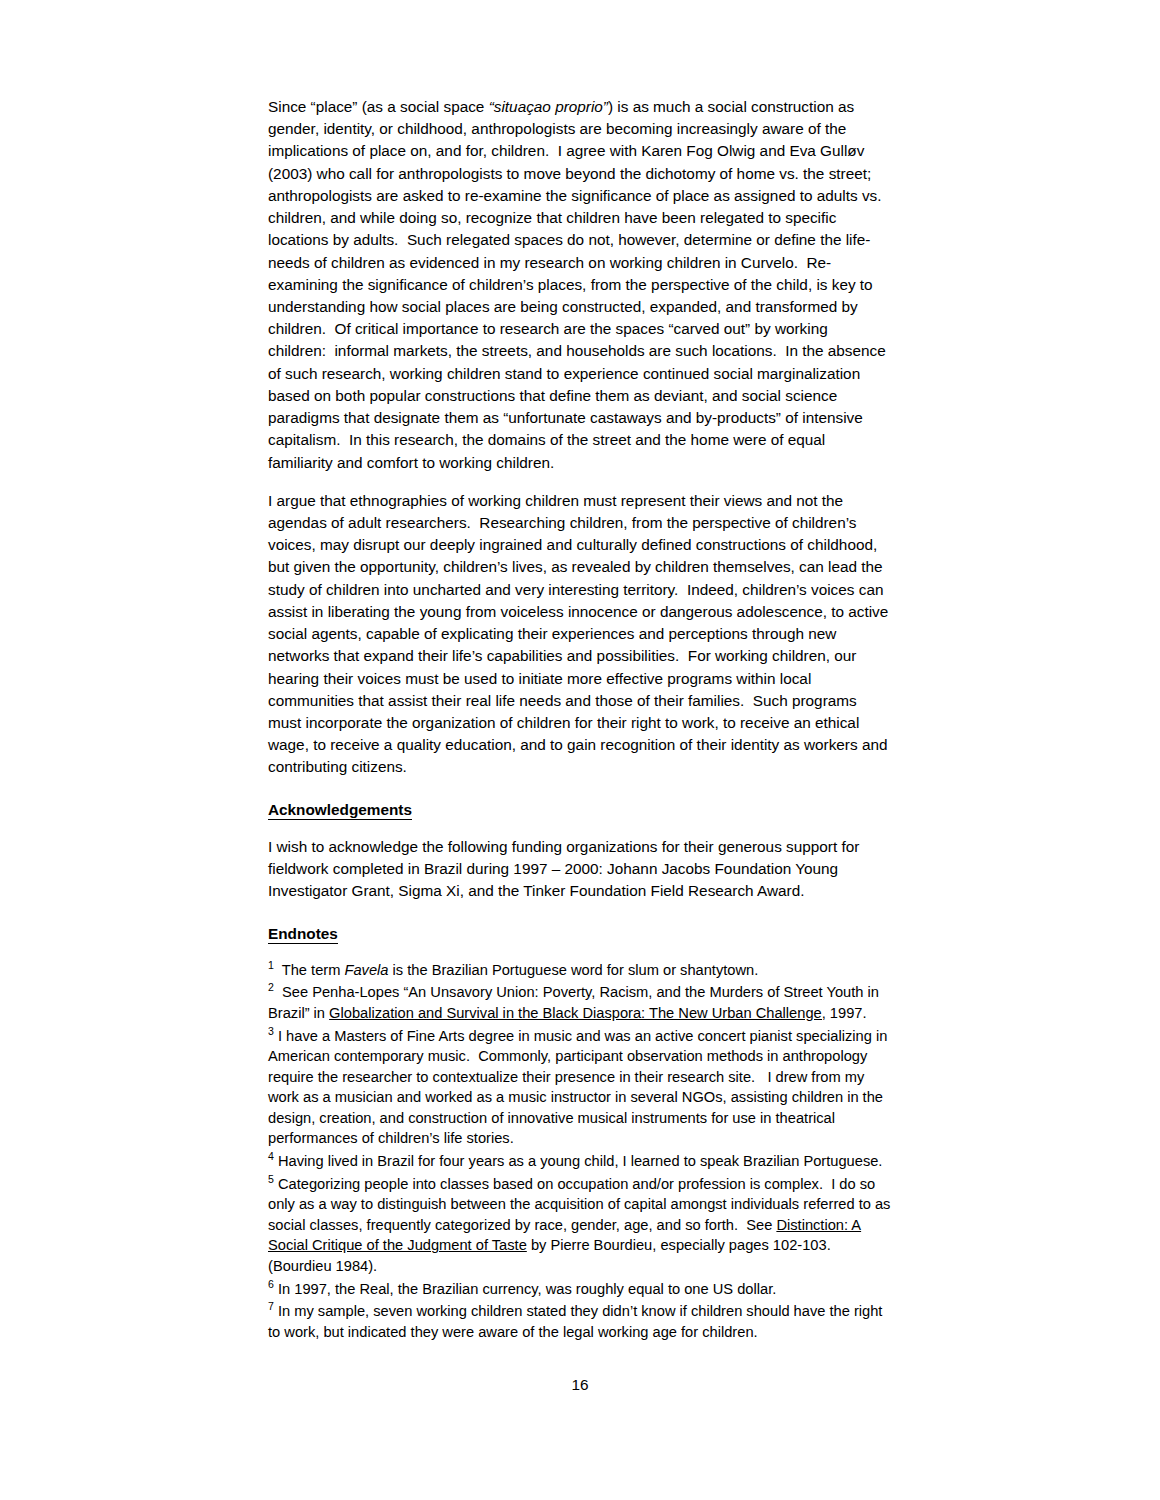Since “place” (as a social space “situaçao proprio”) is as much a social construction as gender, identity, or childhood, anthropologists are becoming increasingly aware of the implications of place on, and for, children. I agree with Karen Fog Olwig and Eva Gulløv (2003) who call for anthropologists to move beyond the dichotomy of home vs. the street; anthropologists are asked to re-examine the significance of place as assigned to adults vs. children, and while doing so, recognize that children have been relegated to specific locations by adults. Such relegated spaces do not, however, determine or define the life-needs of children as evidenced in my research on working children in Curvelo. Re-examining the significance of children’s places, from the perspective of the child, is key to understanding how social places are being constructed, expanded, and transformed by children. Of critical importance to research are the spaces “carved out” by working children: informal markets, the streets, and households are such locations. In the absence of such research, working children stand to experience continued social marginalization based on both popular constructions that define them as deviant, and social science paradigms that designate them as “unfortunate castaways and by-products” of intensive capitalism. In this research, the domains of the street and the home were of equal familiarity and comfort to working children.
I argue that ethnographies of working children must represent their views and not the agendas of adult researchers. Researching children, from the perspective of children’s voices, may disrupt our deeply ingrained and culturally defined constructions of childhood, but given the opportunity, children’s lives, as revealed by children themselves, can lead the study of children into uncharted and very interesting territory. Indeed, children’s voices can assist in liberating the young from voiceless innocence or dangerous adolescence, to active social agents, capable of explicating their experiences and perceptions through new networks that expand their life’s capabilities and possibilities. For working children, our hearing their voices must be used to initiate more effective programs within local communities that assist their real life needs and those of their families. Such programs must incorporate the organization of children for their right to work, to receive an ethical wage, to receive a quality education, and to gain recognition of their identity as workers and contributing citizens.
Acknowledgements
I wish to acknowledge the following funding organizations for their generous support for fieldwork completed in Brazil during 1997 – 2000: Johann Jacobs Foundation Young Investigator Grant, Sigma Xi, and the Tinker Foundation Field Research Award.
Endnotes
1 The term Favela is the Brazilian Portuguese word for slum or shantytown.
2 See Penha-Lopes “An Unsavory Union: Poverty, Racism, and the Murders of Street Youth in Brazil” in Globalization and Survival in the Black Diaspora: The New Urban Challenge, 1997.
3 I have a Masters of Fine Arts degree in music and was an active concert pianist specializing in American contemporary music. Commonly, participant observation methods in anthropology require the researcher to contextualize their presence in their research site. I drew from my work as a musician and worked as a music instructor in several NGOs, assisting children in the design, creation, and construction of innovative musical instruments for use in theatrical performances of children’s life stories.
4 Having lived in Brazil for four years as a young child, I learned to speak Brazilian Portuguese.
5 Categorizing people into classes based on occupation and/or profession is complex. I do so only as a way to distinguish between the acquisition of capital amongst individuals referred to as social classes, frequently categorized by race, gender, age, and so forth. See Distinction: A Social Critique of the Judgment of Taste by Pierre Bourdieu, especially pages 102-103. (Bourdieu 1984).
6 In 1997, the Real, the Brazilian currency, was roughly equal to one US dollar.
7 In my sample, seven working children stated they didn’t know if children should have the right to work, but indicated they were aware of the legal working age for children.
16